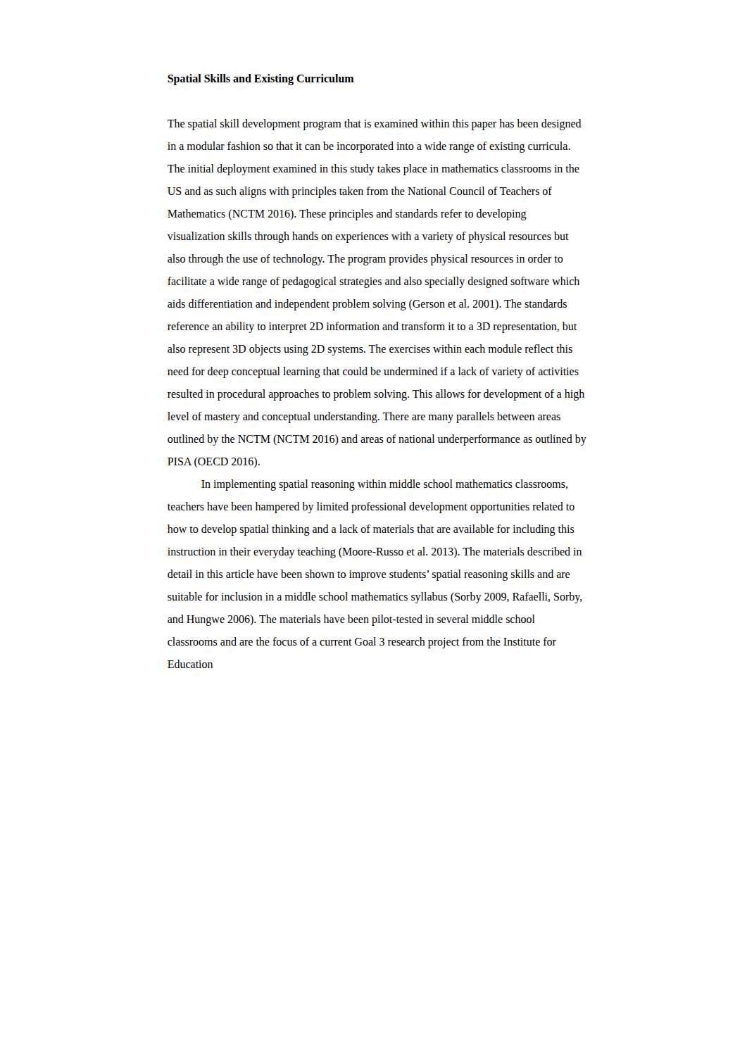Spatial Skills and Existing Curriculum
The spatial skill development program that is examined within this paper has been designed in a modular fashion so that it can be incorporated into a wide range of existing curricula. The initial deployment examined in this study takes place in mathematics classrooms in the US and as such aligns with principles taken from the National Council of Teachers of Mathematics (NCTM 2016). These principles and standards refer to developing visualization skills through hands on experiences with a variety of physical resources but also through the use of technology. The program provides physical resources in order to facilitate a wide range of pedagogical strategies and also specially designed software which aids differentiation and independent problem solving (Gerson et al. 2001). The standards reference an ability to interpret 2D information and transform it to a 3D representation, but also represent 3D objects using 2D systems. The exercises within each module reflect this need for deep conceptual learning that could be undermined if a lack of variety of activities resulted in procedural approaches to problem solving. This allows for development of a high level of mastery and conceptual understanding. There are many parallels between areas outlined by the NCTM (NCTM 2016) and areas of national underperformance as outlined by PISA (OECD 2016).
In implementing spatial reasoning within middle school mathematics classrooms, teachers have been hampered by limited professional development opportunities related to how to develop spatial thinking and a lack of materials that are available for including this instruction in their everyday teaching (Moore-Russo et al. 2013). The materials described in detail in this article have been shown to improve students’ spatial reasoning skills and are suitable for inclusion in a middle school mathematics syllabus (Sorby 2009, Rafaelli, Sorby, and Hungwe 2006). The materials have been pilot-tested in several middle school classrooms and are the focus of a current Goal 3 research project from the Institute for Education